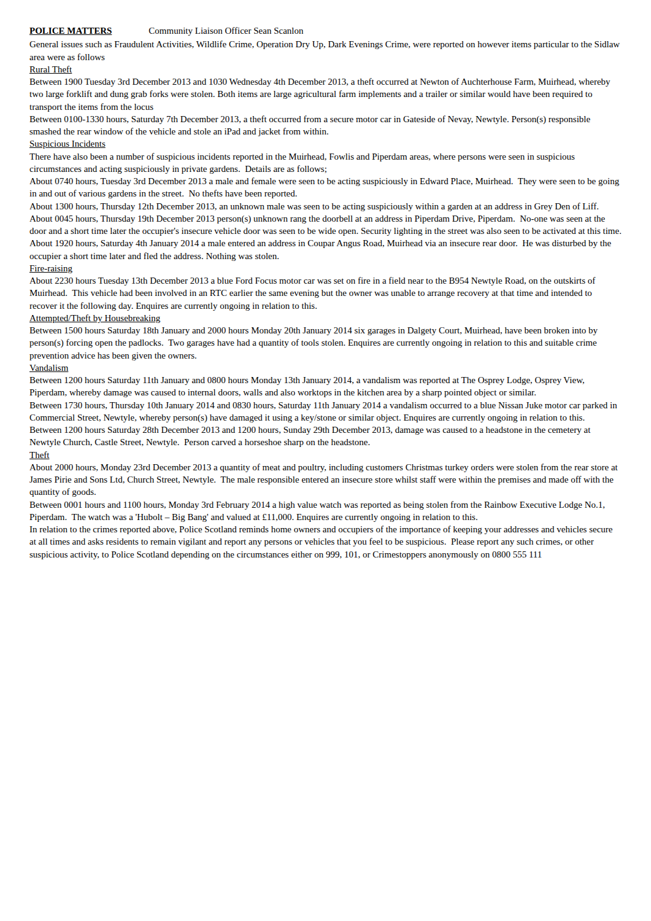POLICE MATTERS
Community Liaison Officer Sean Scanlon
General issues such as Fraudulent Activities, Wildlife Crime, Operation Dry Up, Dark Evenings Crime, were reported on however items particular to the Sidlaw area were as follows
Rural Theft
Between 1900 Tuesday 3rd December 2013 and 1030 Wednesday 4th December 2013, a theft occurred at Newton of Auchterhouse Farm, Muirhead, whereby two large forklift and dung grab forks were stolen. Both items are large agricultural farm implements and a trailer or similar would have been required to transport the items from the locus
Between 0100-1330 hours, Saturday 7th December 2013, a theft occurred from a secure motor car in Gateside of Nevay, Newtyle. Person(s) responsible smashed the rear window of the vehicle and stole an iPad and jacket from within.
Suspicious Incidents
There have also been a number of suspicious incidents reported in the Muirhead, Fowlis and Piperdam areas, where persons were seen in suspicious circumstances and acting suspiciously in private gardens. Details are as follows;
About 0740 hours, Tuesday 3rd December 2013 a male and female were seen to be acting suspiciously in Edward Place, Muirhead. They were seen to be going in and out of various gardens in the street. No thefts have been reported.
About 1300 hours, Thursday 12th December 2013, an unknown male was seen to be acting suspiciously within a garden at an address in Grey Den of Liff.
About 0045 hours, Thursday 19th December 2013 person(s) unknown rang the doorbell at an address in Piperdam Drive, Piperdam. No-one was seen at the door and a short time later the occupier's insecure vehicle door was seen to be wide open. Security lighting in the street was also seen to be activated at this time.
About 1920 hours, Saturday 4th January 2014 a male entered an address in Coupar Angus Road, Muirhead via an insecure rear door. He was disturbed by the occupier a short time later and fled the address. Nothing was stolen.
Fire-raising
About 2230 hours Tuesday 13th December 2013 a blue Ford Focus motor car was set on fire in a field near to the B954 Newtyle Road, on the outskirts of Muirhead. This vehicle had been involved in an RTC earlier the same evening but the owner was unable to arrange recovery at that time and intended to recover it the following day. Enquires are currently ongoing in relation to this.
Attempted/Theft by Housebreaking
Between 1500 hours Saturday 18th January and 2000 hours Monday 20th January 2014 six garages in Dalgety Court, Muirhead, have been broken into by person(s) forcing open the padlocks. Two garages have had a quantity of tools stolen. Enquires are currently ongoing in relation to this and suitable crime prevention advice has been given the owners.
Vandalism
Between 1200 hours Saturday 11th January and 0800 hours Monday 13th January 2014, a vandalism was reported at The Osprey Lodge, Osprey View, Piperdam, whereby damage was caused to internal doors, walls and also worktops in the kitchen area by a sharp pointed object or similar.
Between 1730 hours, Thursday 10th January 2014 and 0830 hours, Saturday 11th January 2014 a vandalism occurred to a blue Nissan Juke motor car parked in Commercial Street, Newtyle, whereby person(s) have damaged it using a key/stone or similar object. Enquires are currently ongoing in relation to this.
Between 1200 hours Saturday 28th December 2013 and 1200 hours, Sunday 29th December 2013, damage was caused to a headstone in the cemetery at Newtyle Church, Castle Street, Newtyle. Person carved a horseshoe sharp on the headstone.
Theft
About 2000 hours, Monday 23rd December 2013 a quantity of meat and poultry, including customers Christmas turkey orders were stolen from the rear store at James Pirie and Sons Ltd, Church Street, Newtyle. The male responsible entered an insecure store whilst staff were within the premises and made off with the quantity of goods.
Between 0001 hours and 1100 hours, Monday 3rd February 2014 a high value watch was reported as being stolen from the Rainbow Executive Lodge No.1, Piperdam. The watch was a 'Hubolt – Big Bang' and valued at £11,000. Enquires are currently ongoing in relation to this.
In relation to the crimes reported above, Police Scotland reminds home owners and occupiers of the importance of keeping your addresses and vehicles secure at all times and asks residents to remain vigilant and report any persons or vehicles that you feel to be suspicious. Please report any such crimes, or other suspicious activity, to Police Scotland depending on the circumstances either on 999, 101, or Crimestoppers anonymously on 0800 555 111